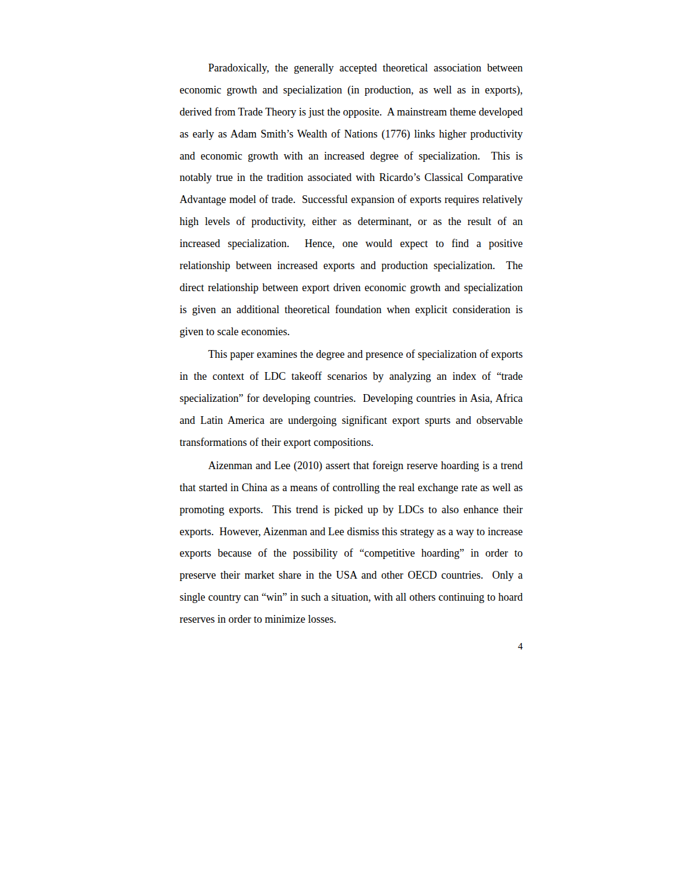Paradoxically, the generally accepted theoretical association between economic growth and specialization (in production, as well as in exports), derived from Trade Theory is just the opposite. A mainstream theme developed as early as Adam Smith’s Wealth of Nations (1776) links higher productivity and economic growth with an increased degree of specialization. This is notably true in the tradition associated with Ricardo’s Classical Comparative Advantage model of trade. Successful expansion of exports requires relatively high levels of productivity, either as determinant, or as the result of an increased specialization. Hence, one would expect to find a positive relationship between increased exports and production specialization. The direct relationship between export driven economic growth and specialization is given an additional theoretical foundation when explicit consideration is given to scale economies.
This paper examines the degree and presence of specialization of exports in the context of LDC takeoff scenarios by analyzing an index of “trade specialization” for developing countries. Developing countries in Asia, Africa and Latin America are undergoing significant export spurts and observable transformations of their export compositions.
Aizenman and Lee (2010) assert that foreign reserve hoarding is a trend that started in China as a means of controlling the real exchange rate as well as promoting exports. This trend is picked up by LDCs to also enhance their exports. However, Aizenman and Lee dismiss this strategy as a way to increase exports because of the possibility of “competitive hoarding” in order to preserve their market share in the USA and other OECD countries. Only a single country can “win” in such a situation, with all others continuing to hoard reserves in order to minimize losses.
4